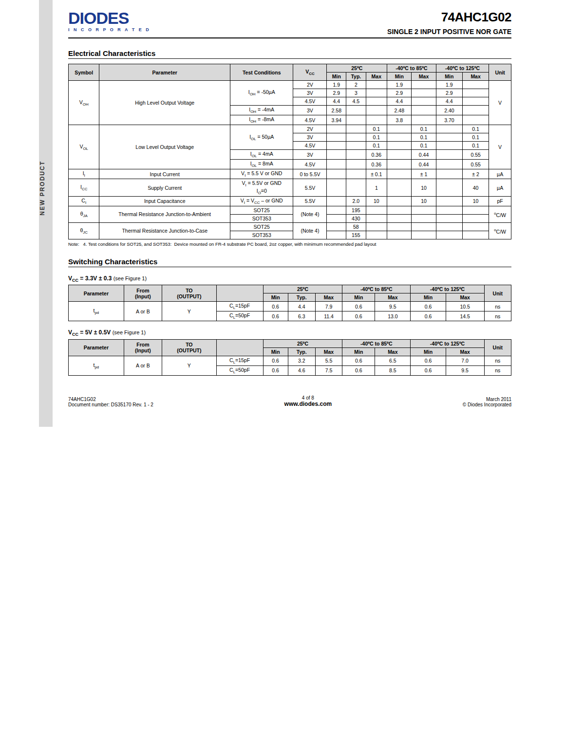NEW PRODUCT
DIODES
I N C O R P O R A T E D
74AHC1G02
SINGLE 2 INPUT POSITIVE NOR GATE
Electrical Characteristics
| Symbol | Parameter | Test Conditions | V CC | 25ºC | -40ºC to 85ºC | -40ºC to 125ºC | Unit |
| --- | --- | --- | --- | --- | --- | --- | --- |
| Min | Typ. | Max | Min | Max | Min | Max |
| V OH | High Level Output Voltage | I OH = -50µA | 2V | 1.9 | 2 | | 1.9 | | 1.9 | | V |
| 3V | 2.9 | 3 | | 2.9 | | 2.9 | |
| 4.5V | 4.4 | 4.5 | | 4.4 | | 4.4 | |
| I OH = -4mA | 3V | 2.58 | | | 2.48 | | 2.40 | |
| I OH = -8mA | 4.5V | 3.94 | | | 3.8 | | 3.70 | |
| V OL | Low Level Output Voltage | I OL = 50µA | 2V | | | 0.1 | | 0.1 | | 0.1 | V |
| 3V | | | 0.1 | | 0.1 | | 0.1 |
| 4.5V | | | 0.1 | | 0.1 | | 0.1 |
| I OL = 4mA | 3V | | | 0.36 | | 0.44 | | 0.55 |
| I OL = 8mA | 4.5V | | | 0.36 | | 0.44 | | 0.55 |
| I I | Input Current | V I = 5.5 V or GND | 0 to 5.5V | | | ± 0.1 | | ± 1 | | ± 2 | µA |
| I CC | Supply Current | V I = 5.5V or GND I O =0 | 5.5V | | | 1 | | 10 | | 40 | µA |
| C I | Input Capacitance | V I = V CC – or GND | 5.5V | | 2.0 | 10 | | 10 | | 10 | pF |
| θ JA | Thermal Resistance Junction-to-Ambient | SOT25 | (Note 4) | | 195 | | | | | | o C/W |
| SOT353 | | 430 | | | | | |
| θ JC | Thermal Resistance Junction-to-Case | SOT25 | (Note 4) | | 58 | | | | | | o C/W |
| SOT353 | | 155 | | | | | |
Note: 4. Test conditions for SOT25, and SOT353: Device mounted on FR-4 substrate PC board, 2oz copper, with minimum recommended pad layout
Switching Characteristics
VCC = 3.3V ± 0.3 (see Figure 1)
| Parameter | From (Input) | TO (OUTPUT) | | 25ºC | -40ºC to 85ºC | -40ºC to 125ºC | Unit |
| --- | --- | --- | --- | --- | --- | --- | --- |
| Min | Typ. | Max | Min | Max | Min | Max |
| t pd | A or B | Y | C L =15pF | 0.6 | 4.4 | 7.9 | 0.6 | 9.5 | 0.6 | 10.5 | ns |
| C L =50pF | 0.6 | 6.3 | 11.4 | 0.6 | 13.0 | 0.6 | 14.5 | ns |
VCC = 5V ± 0.5V (see Figure 1)
| Parameter | From (Input) | TO (OUTPUT) | | 25ºC | -40ºC to 85ºC | -40ºC to 125ºC | Unit |
| --- | --- | --- | --- | --- | --- | --- | --- |
| Min | Typ. | Max | Min | Max | Min | Max |
| t pd | A or B | Y | C L =15pF | 0.6 | 3.2 | 5.5 | 0.6 | 6.5 | 0.6 | 7.0 | ns |
| C L =50pF | 0.6 | 4.6 | 7.5 | 0.6 | 8.5 | 0.6 | 9.5 | ns |
74AHC1G02
Document number: DS35170 Rev. 1 - 2
4 of 8
www.diodes.com
March 2011
© Diodes Incorporated